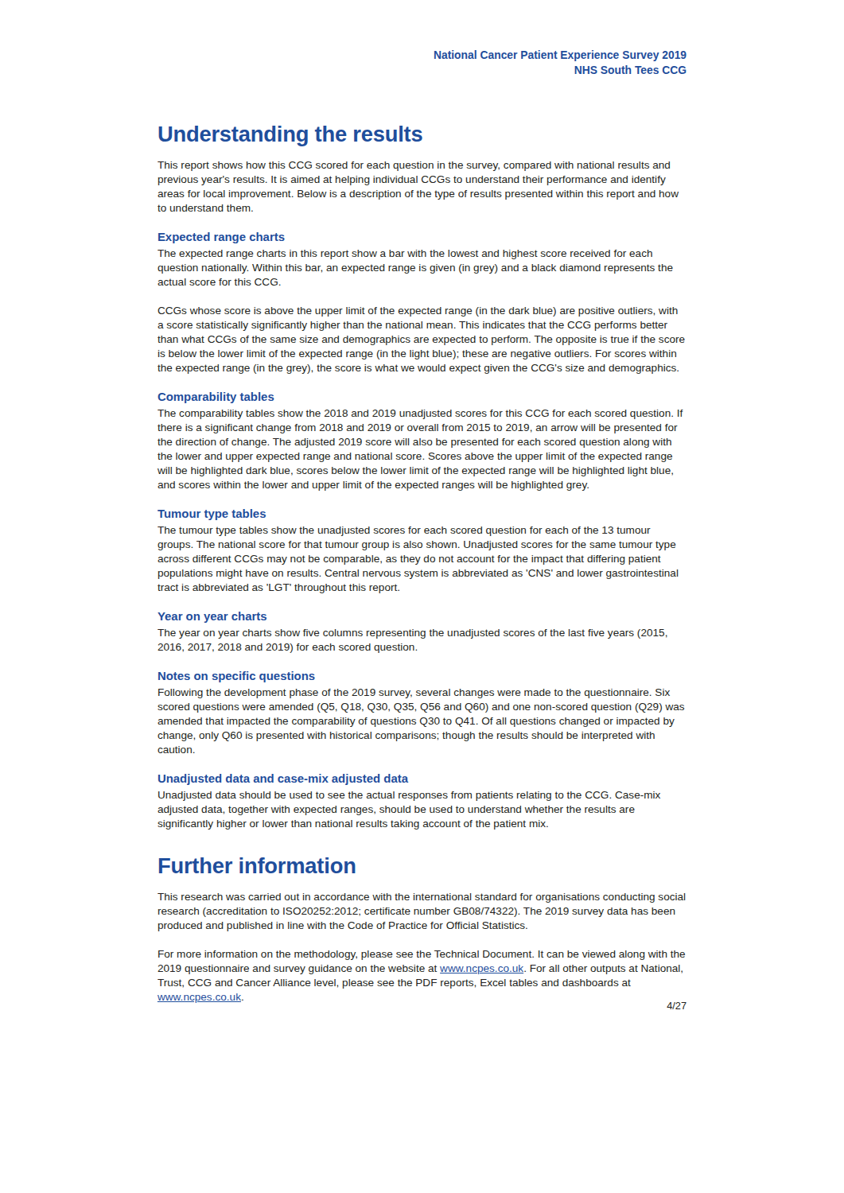National Cancer Patient Experience Survey 2019
NHS South Tees CCG
Understanding the results
This report shows how this CCG scored for each question in the survey, compared with national results and previous year's results. It is aimed at helping individual CCGs to understand their performance and identify areas for local improvement. Below is a description of the type of results presented within this report and how to understand them.
Expected range charts
The expected range charts in this report show a bar with the lowest and highest score received for each question nationally. Within this bar, an expected range is given (in grey) and a black diamond represents the actual score for this CCG.
CCGs whose score is above the upper limit of the expected range (in the dark blue) are positive outliers, with a score statistically significantly higher than the national mean. This indicates that the CCG performs better than what CCGs of the same size and demographics are expected to perform. The opposite is true if the score is below the lower limit of the expected range (in the light blue); these are negative outliers. For scores within the expected range (in the grey), the score is what we would expect given the CCG's size and demographics.
Comparability tables
The comparability tables show the 2018 and 2019 unadjusted scores for this CCG for each scored question. If there is a significant change from 2018 and 2019 or overall from 2015 to 2019, an arrow will be presented for the direction of change. The adjusted 2019 score will also be presented for each scored question along with the lower and upper expected range and national score. Scores above the upper limit of the expected range will be highlighted dark blue, scores below the lower limit of the expected range will be highlighted light blue, and scores within the lower and upper limit of the expected ranges will be highlighted grey.
Tumour type tables
The tumour type tables show the unadjusted scores for each scored question for each of the 13 tumour groups. The national score for that tumour group is also shown. Unadjusted scores for the same tumour type across different CCGs may not be comparable, as they do not account for the impact that differing patient populations might have on results. Central nervous system is abbreviated as 'CNS' and lower gastrointestinal tract is abbreviated as 'LGT' throughout this report.
Year on year charts
The year on year charts show five columns representing the unadjusted scores of the last five years (2015, 2016, 2017, 2018 and 2019) for each scored question.
Notes on specific questions
Following the development phase of the 2019 survey, several changes were made to the questionnaire. Six scored questions were amended (Q5, Q18, Q30, Q35, Q56 and Q60) and one non-scored question (Q29) was amended that impacted the comparability of questions Q30 to Q41. Of all questions changed or impacted by change, only Q60 is presented with historical comparisons; though the results should be interpreted with caution.
Unadjusted data and case-mix adjusted data
Unadjusted data should be used to see the actual responses from patients relating to the CCG. Case-mix adjusted data, together with expected ranges, should be used to understand whether the results are significantly higher or lower than national results taking account of the patient mix.
Further information
This research was carried out in accordance with the international standard for organisations conducting social research (accreditation to ISO20252:2012; certificate number GB08/74322). The 2019 survey data has been produced and published in line with the Code of Practice for Official Statistics.
For more information on the methodology, please see the Technical Document. It can be viewed along with the 2019 questionnaire and survey guidance on the website at www.ncpes.co.uk. For all other outputs at National, Trust, CCG and Cancer Alliance level, please see the PDF reports, Excel tables and dashboards at www.ncpes.co.uk.
4/27